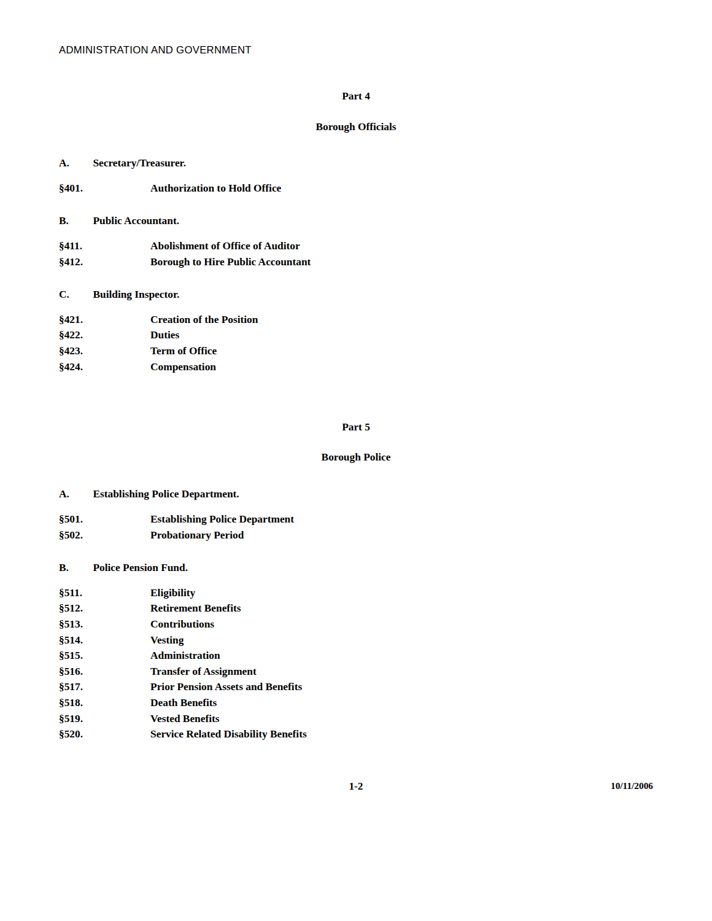ADMINISTRATION AND GOVERNMENT
Part 4
Borough Officials
A. Secretary/Treasurer.
| §401. | Authorization to Hold Office |
B. Public Accountant.
| §411. | Abolishment of Office of Auditor |
| §412. | Borough to Hire Public Accountant |
C. Building Inspector.
| §421. | Creation of the Position |
| §422. | Duties |
| §423. | Term of Office |
| §424. | Compensation |
Part 5
Borough Police
A. Establishing Police Department.
| §501. | Establishing Police Department |
| §502. | Probationary Period |
B. Police Pension Fund.
| §511. | Eligibility |
| §512. | Retirement Benefits |
| §513. | Contributions |
| §514. | Vesting |
| §515. | Administration |
| §516. | Transfer of Assignment |
| §517. | Prior Pension Assets and Benefits |
| §518. | Death Benefits |
| §519. | Vested Benefits |
| §520. | Service Related Disability Benefits |
1-2
10/11/2006